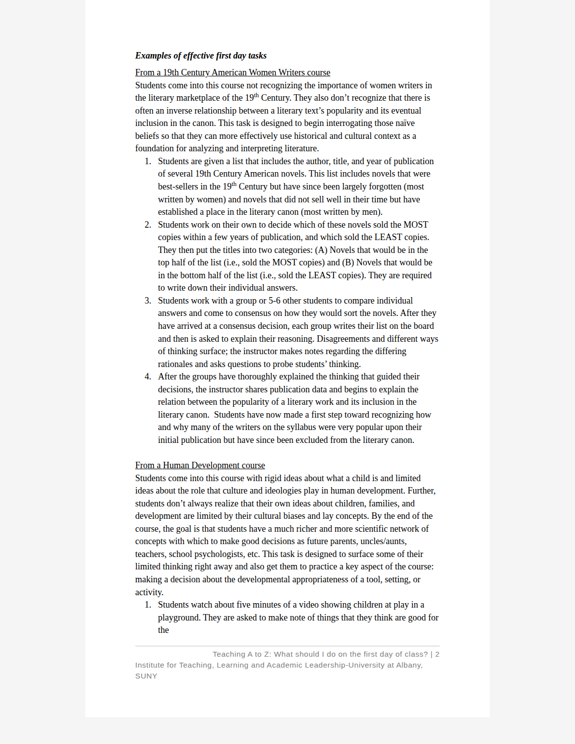Examples of effective first day tasks
From a 19th Century American Women Writers course
Students come into this course not recognizing the importance of women writers in the literary marketplace of the 19th Century. They also don’t recognize that there is often an inverse relationship between a literary text’s popularity and its eventual inclusion in the canon. This task is designed to begin interrogating those naïve beliefs so that they can more effectively use historical and cultural context as a foundation for analyzing and interpreting literature.
Students are given a list that includes the author, title, and year of publication of several 19th Century American novels. This list includes novels that were best-sellers in the 19th Century but have since been largely forgotten (most written by women) and novels that did not sell well in their time but have established a place in the literary canon (most written by men).
Students work on their own to decide which of these novels sold the MOST copies within a few years of publication, and which sold the LEAST copies. They then put the titles into two categories: (A) Novels that would be in the top half of the list (i.e., sold the MOST copies) and (B) Novels that would be in the bottom half of the list (i.e., sold the LEAST copies). They are required to write down their individual answers.
Students work with a group or 5-6 other students to compare individual answers and come to consensus on how they would sort the novels. After they have arrived at a consensus decision, each group writes their list on the board and then is asked to explain their reasoning. Disagreements and different ways of thinking surface; the instructor makes notes regarding the differing rationales and asks questions to probe students’ thinking.
After the groups have thoroughly explained the thinking that guided their decisions, the instructor shares publication data and begins to explain the relation between the popularity of a literary work and its inclusion in the literary canon. Students have now made a first step toward recognizing how and why many of the writers on the syllabus were very popular upon their initial publication but have since been excluded from the literary canon.
From a Human Development course
Students come into this course with rigid ideas about what a child is and limited ideas about the role that culture and ideologies play in human development. Further, students don’t always realize that their own ideas about children, families, and development are limited by their cultural biases and lay concepts. By the end of the course, the goal is that students have a much richer and more scientific network of concepts with which to make good decisions as future parents, uncles/aunts, teachers, school psychologists, etc. This task is designed to surface some of their limited thinking right away and also get them to practice a key aspect of the course: making a decision about the developmental appropriateness of a tool, setting, or activity.
Students watch about five minutes of a video showing children at play in a playground. They are asked to make note of things that they think are good for the
Teaching A to Z: What should I do on the first day of class? | 2
Institute for Teaching, Learning and Academic Leadership-University at Albany, SUNY